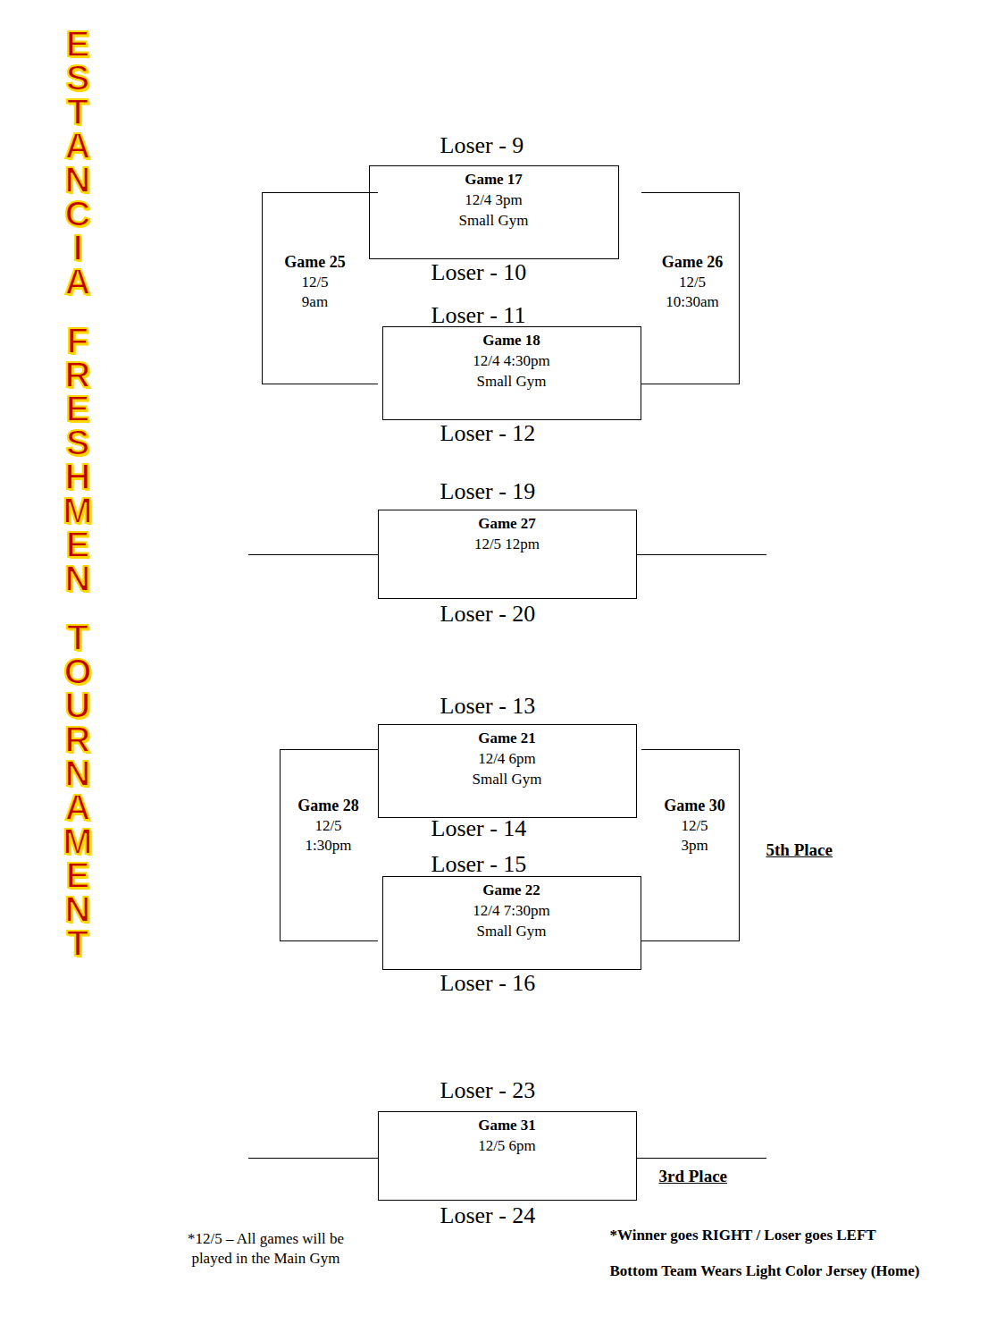E S T A N C I A
F R E S H M E N
T O U R N A M E N T
Loser - 9
Game 17
12/4 3pm
Small Gym
Loser - 10
Game 25
12/5
9am
Loser - 11
Game 18
12/4 4:30pm
Small Gym
Game 26
12/5
10:30am
Loser - 12
Loser - 19
Game 27
12/5 12pm
Loser - 20
Loser - 13
Game 21
12/4 6pm
Small Gym
Game 28
12/5
1:30pm
Loser - 14
Loser - 15
Game 22
12/4 7:30pm
Small Gym
Game 30
12/5
3pm
5th Place
Loser - 16
Loser - 23
Game 31
12/5 6pm
3rd Place
Loser - 24
*12/5 – All games will be
played in the Main Gym
*Winner goes RIGHT / Loser goes LEFT
Bottom Team Wears Light Color Jersey (Home)